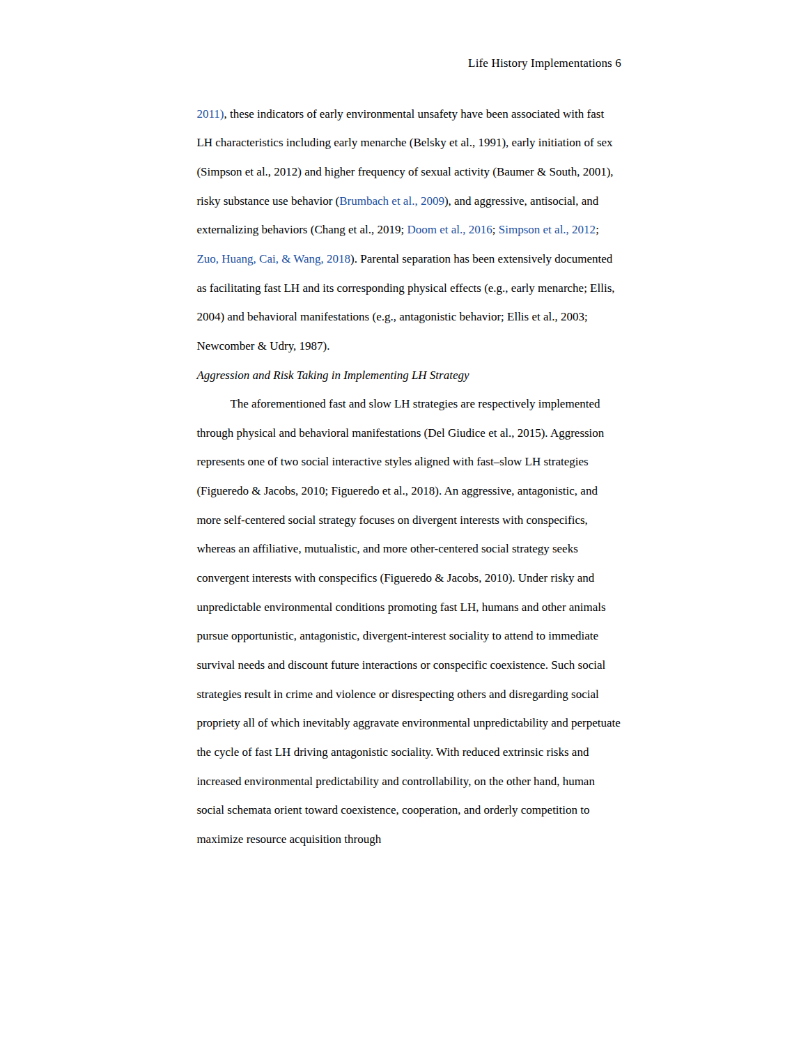Life History Implementations 6
2011), these indicators of early environmental unsafety have been associated with fast LH characteristics including early menarche (Belsky et al., 1991), early initiation of sex (Simpson et al., 2012) and higher frequency of sexual activity (Baumer & South, 2001), risky substance use behavior (Brumbach et al., 2009), and aggressive, antisocial, and externalizing behaviors (Chang et al., 2019; Doom et al., 2016; Simpson et al., 2012; Zuo, Huang, Cai, & Wang, 2018). Parental separation has been extensively documented as facilitating fast LH and its corresponding physical effects (e.g., early menarche; Ellis, 2004) and behavioral manifestations (e.g., antagonistic behavior; Ellis et al., 2003; Newcomber & Udry, 1987).
Aggression and Risk Taking in Implementing LH Strategy
The aforementioned fast and slow LH strategies are respectively implemented through physical and behavioral manifestations (Del Giudice et al., 2015). Aggression represents one of two social interactive styles aligned with fast–slow LH strategies (Figueredo & Jacobs, 2010; Figueredo et al., 2018). An aggressive, antagonistic, and more self-centered social strategy focuses on divergent interests with conspecifics, whereas an affiliative, mutualistic, and more other-centered social strategy seeks convergent interests with conspecifics (Figueredo & Jacobs, 2010). Under risky and unpredictable environmental conditions promoting fast LH, humans and other animals pursue opportunistic, antagonistic, divergent-interest sociality to attend to immediate survival needs and discount future interactions or conspecific coexistence. Such social strategies result in crime and violence or disrespecting others and disregarding social propriety all of which inevitably aggravate environmental unpredictability and perpetuate the cycle of fast LH driving antagonistic sociality. With reduced extrinsic risks and increased environmental predictability and controllability, on the other hand, human social schemata orient toward coexistence, cooperation, and orderly competition to maximize resource acquisition through